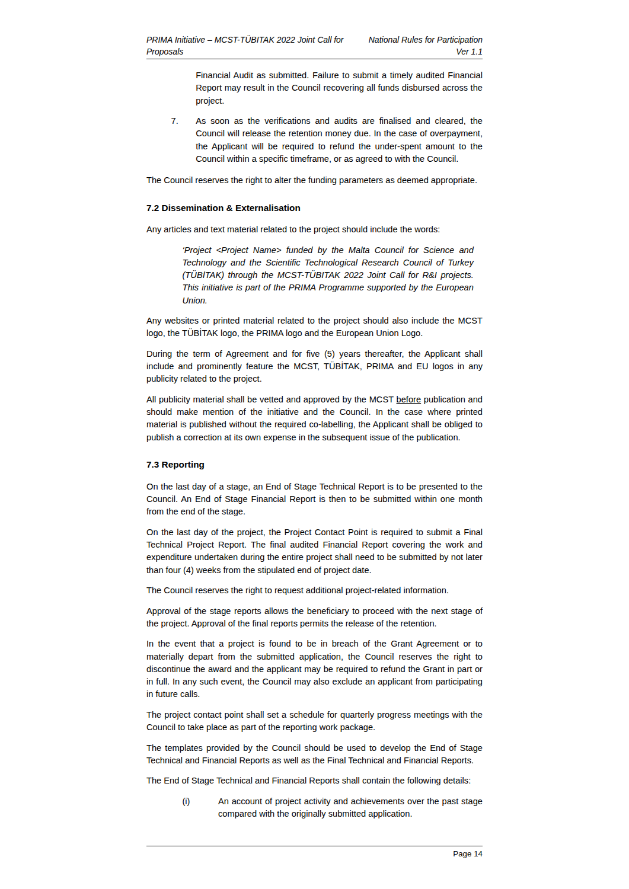PRIMA Initiative – MCST-TÜBITAK 2022 Joint Call for Proposals National Rules for Participation Ver 1.1
Financial Audit as submitted. Failure to submit a timely audited Financial Report may result in the Council recovering all funds disbursed across the project.
7. As soon as the verifications and audits are finalised and cleared, the Council will release the retention money due. In the case of overpayment, the Applicant will be required to refund the under-spent amount to the Council within a specific timeframe, or as agreed to with the Council.
The Council reserves the right to alter the funding parameters as deemed appropriate.
7.2 Dissemination & Externalisation
Any articles and text material related to the project should include the words:
‘Project <Project Name> funded by the Malta Council for Science and Technology and the Scientific Technological Research Council of Turkey (TÜBİTAK) through the MCST-TÜBITAK 2022 Joint Call for R&I projects. This initiative is part of the PRIMA Programme supported by the European Union.
Any websites or printed material related to the project should also include the MCST logo, the TÜBİTAK logo, the PRIMA logo and the European Union Logo.
During the term of Agreement and for five (5) years thereafter, the Applicant shall include and prominently feature the MCST, TÜBİTAK, PRIMA and EU logos in any publicity related to the project.
All publicity material shall be vetted and approved by the MCST before publication and should make mention of the initiative and the Council. In the case where printed material is published without the required co-labelling, the Applicant shall be obliged to publish a correction at its own expense in the subsequent issue of the publication.
7.3 Reporting
On the last day of a stage, an End of Stage Technical Report is to be presented to the Council. An End of Stage Financial Report is then to be submitted within one month from the end of the stage.
On the last day of the project, the Project Contact Point is required to submit a Final Technical Project Report. The final audited Financial Report covering the work and expenditure undertaken during the entire project shall need to be submitted by not later than four (4) weeks from the stipulated end of project date.
The Council reserves the right to request additional project-related information.
Approval of the stage reports allows the beneficiary to proceed with the next stage of the project. Approval of the final reports permits the release of the retention.
In the event that a project is found to be in breach of the Grant Agreement or to materially depart from the submitted application, the Council reserves the right to discontinue the award and the applicant may be required to refund the Grant in part or in full. In any such event, the Council may also exclude an applicant from participating in future calls.
The project contact point shall set a schedule for quarterly progress meetings with the Council to take place as part of the reporting work package.
The templates provided by the Council should be used to develop the End of Stage Technical and Financial Reports as well as the Final Technical and Financial Reports.
The End of Stage Technical and Financial Reports shall contain the following details:
(i) An account of project activity and achievements over the past stage compared with the originally submitted application.
Page 14